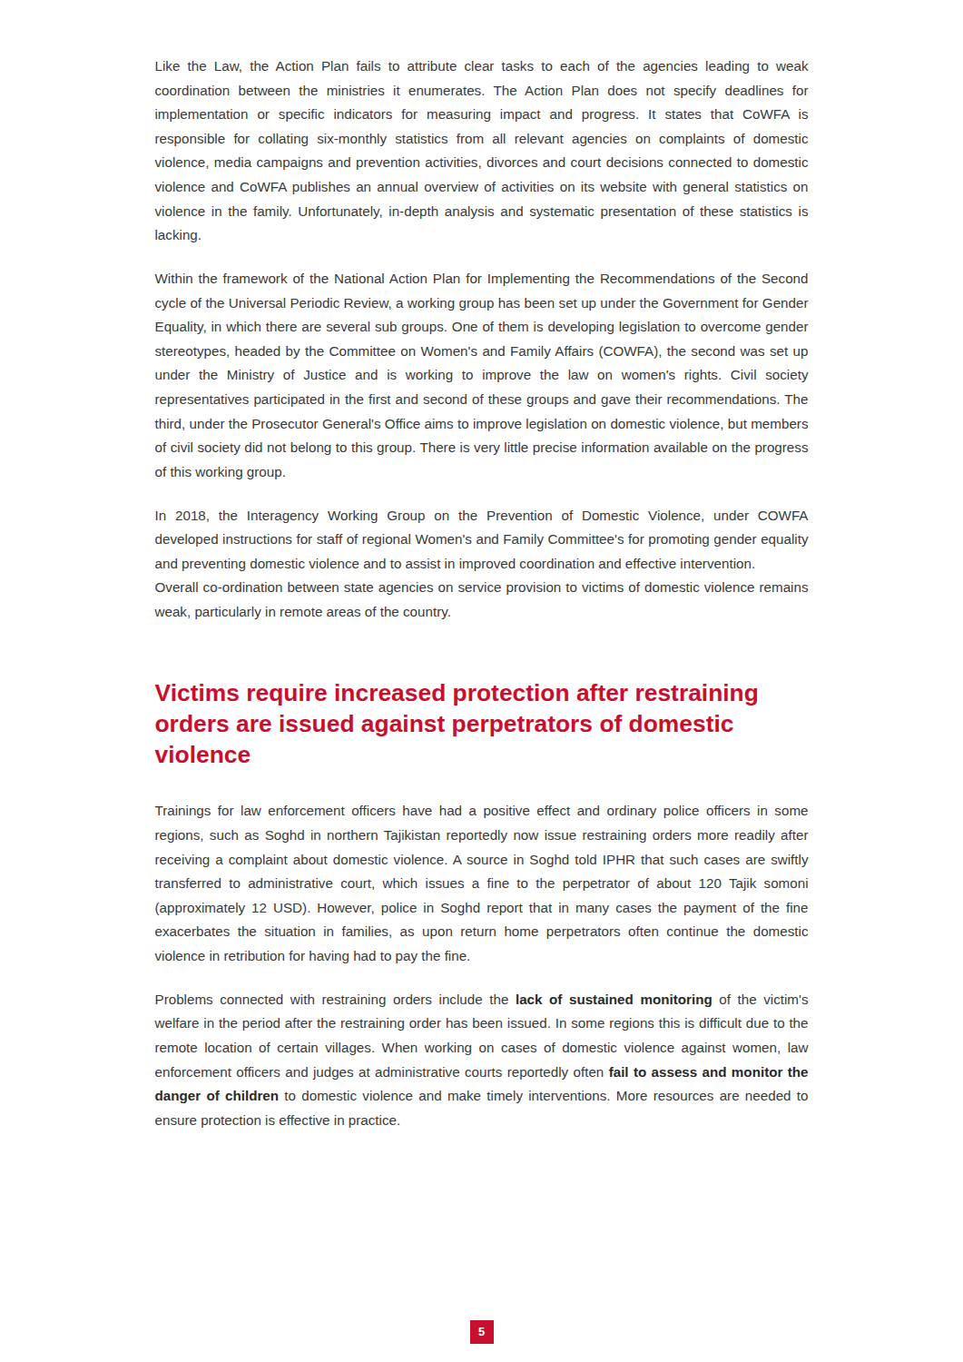Like the Law, the Action Plan fails to attribute clear tasks to each of the agencies leading to weak coordination between the ministries it enumerates. The Action Plan does not specify deadlines for implementation or specific indicators for measuring impact and progress. It states that CoWFA is responsible for collating six-monthly statistics from all relevant agencies on complaints of domestic violence, media campaigns and prevention activities, divorces and court decisions connected to domestic violence and CoWFA publishes an annual overview of activities on its website with general statistics on violence in the family. Unfortunately, in-depth analysis and systematic presentation of these statistics is lacking.
Within the framework of the National Action Plan for Implementing the Recommendations of the Second cycle of the Universal Periodic Review, a working group has been set up under the Government for Gender Equality, in which there are several sub groups. One of them is developing legislation to overcome gender stereotypes, headed by the Committee on Women's and Family Affairs (COWFA), the second was set up under the Ministry of Justice and is working to improve the law on women's rights. Civil society representatives participated in the first and second of these groups and gave their recommendations. The third, under the Prosecutor General's Office aims to improve legislation on domestic violence, but members of civil society did not belong to this group. There is very little precise information available on the progress of this working group.
In 2018, the Interagency Working Group on the Prevention of Domestic Violence, under COWFA developed instructions for staff of regional Women's and Family Committee's for promoting gender equality and preventing domestic violence and to assist in improved coordination and effective intervention.
Overall co-ordination between state agencies on service provision to victims of domestic violence remains weak, particularly in remote areas of the country.
Victims require increased protection after restraining orders are issued against perpetrators of domestic violence
Trainings for law enforcement officers have had a positive effect and ordinary police officers in some regions, such as Soghd in northern Tajikistan reportedly now issue restraining orders more readily after receiving a complaint about domestic violence. A source in Soghd told IPHR that such cases are swiftly transferred to administrative court, which issues a fine to the perpetrator of about 120 Tajik somoni (approximately 12 USD). However, police in Soghd report that in many cases the payment of the fine exacerbates the situation in families, as upon return home perpetrators often continue the domestic violence in retribution for having had to pay the fine.
Problems connected with restraining orders include the lack of sustained monitoring of the victim's welfare in the period after the restraining order has been issued. In some regions this is difficult due to the remote location of certain villages. When working on cases of domestic violence against women, law enforcement officers and judges at administrative courts reportedly often fail to assess and monitor the danger of children to domestic violence and make timely interventions. More resources are needed to ensure protection is effective in practice.
5